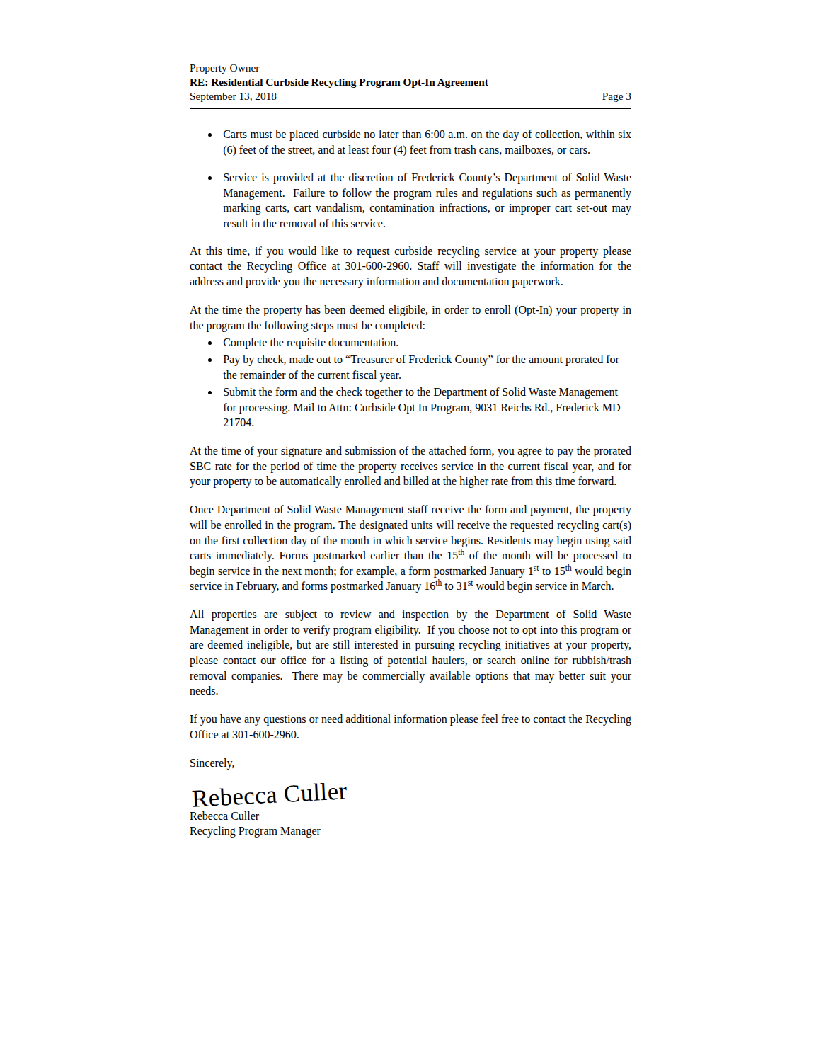Property Owner
RE: Residential Curbside Recycling Program Opt-In Agreement
September 13, 2018
Page 3
Carts must be placed curbside no later than 6:00 a.m. on the day of collection, within six (6) feet of the street, and at least four (4) feet from trash cans, mailboxes, or cars.
Service is provided at the discretion of Frederick County’s Department of Solid Waste Management. Failure to follow the program rules and regulations such as permanently marking carts, cart vandalism, contamination infractions, or improper cart set-out may result in the removal of this service.
At this time, if you would like to request curbside recycling service at your property please contact the Recycling Office at 301-600-2960. Staff will investigate the information for the address and provide you the necessary information and documentation paperwork.
At the time the property has been deemed eligibile, in order to enroll (Opt-In) your property in the program the following steps must be completed:
Complete the requisite documentation.
Pay by check, made out to “Treasurer of Frederick County” for the amount prorated for the remainder of the current fiscal year.
Submit the form and the check together to the Department of Solid Waste Management for processing. Mail to Attn: Curbside Opt In Program, 9031 Reichs Rd., Frederick MD 21704.
At the time of your signature and submission of the attached form, you agree to pay the prorated SBC rate for the period of time the property receives service in the current fiscal year, and for your property to be automatically enrolled and billed at the higher rate from this time forward.
Once Department of Solid Waste Management staff receive the form and payment, the property will be enrolled in the program. The designated units will receive the requested recycling cart(s) on the first collection day of the month in which service begins. Residents may begin using said carts immediately. Forms postmarked earlier than the 15th of the month will be processed to begin service in the next month; for example, a form postmarked January 1st to 15th would begin service in February, and forms postmarked January 16th to 31st would begin service in March.
All properties are subject to review and inspection by the Department of Solid Waste Management in order to verify program eligibility. If you choose not to opt into this program or are deemed ineligible, but are still interested in pursuing recycling initiatives at your property, please contact our office for a listing of potential haulers, or search online for rubbish/trash removal companies. There may be commercially available options that may better suit your needs.
If you have any questions or need additional information please feel free to contact the Recycling Office at 301-600-2960.
Sincerely,
Rebecca Culler
Rebecca Culler
Recycling Program Manager